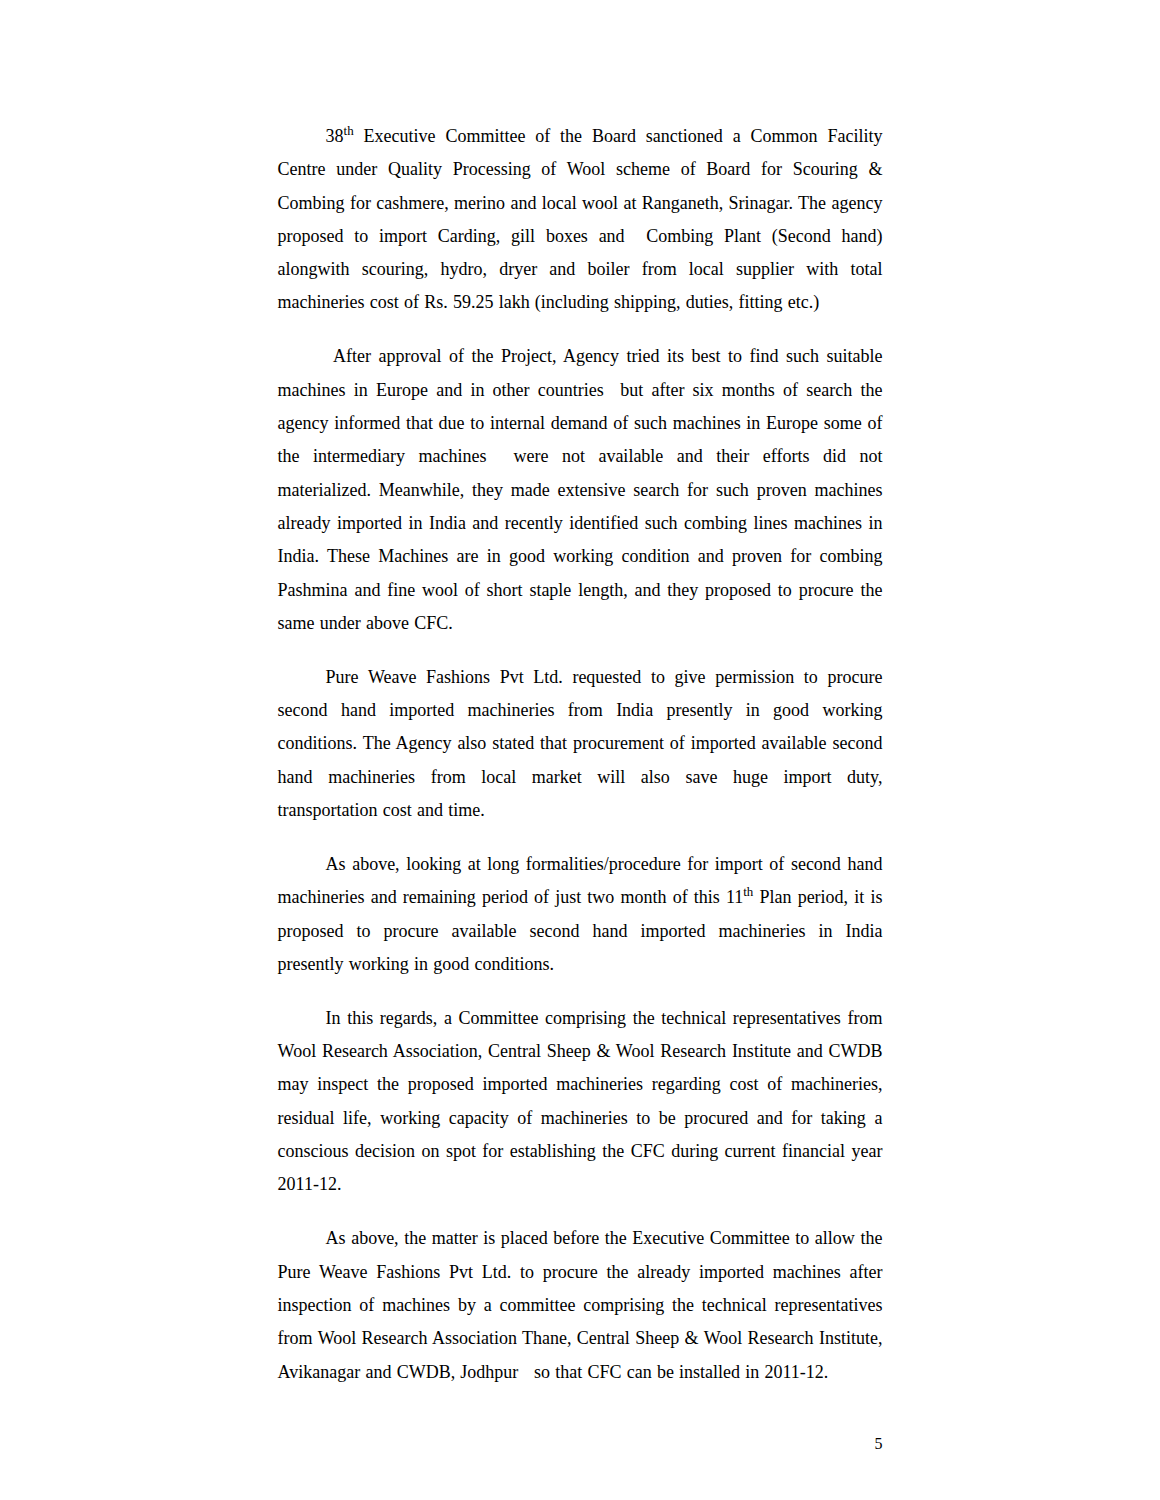38th Executive Committee of the Board sanctioned a Common Facility Centre under Quality Processing of Wool scheme of Board for Scouring & Combing for cashmere, merino and local wool at Ranganeth, Srinagar. The agency proposed to import Carding, gill boxes and Combing Plant (Second hand) alongwith scouring, hydro, dryer and boiler from local supplier with total machineries cost of Rs. 59.25 lakh (including shipping, duties, fitting etc.)
After approval of the Project, Agency tried its best to find such suitable machines in Europe and in other countries but after six months of search the agency informed that due to internal demand of such machines in Europe some of the intermediary machines were not available and their efforts did not materialized. Meanwhile, they made extensive search for such proven machines already imported in India and recently identified such combing lines machines in India. These Machines are in good working condition and proven for combing Pashmina and fine wool of short staple length, and they proposed to procure the same under above CFC.
Pure Weave Fashions Pvt Ltd. requested to give permission to procure second hand imported machineries from India presently in good working conditions. The Agency also stated that procurement of imported available second hand machineries from local market will also save huge import duty, transportation cost and time.
As above, looking at long formalities/procedure for import of second hand machineries and remaining period of just two month of this 11th Plan period, it is proposed to procure available second hand imported machineries in India presently working in good conditions.
In this regards, a Committee comprising the technical representatives from Wool Research Association, Central Sheep & Wool Research Institute and CWDB may inspect the proposed imported machineries regarding cost of machineries, residual life, working capacity of machineries to be procured and for taking a conscious decision on spot for establishing the CFC during current financial year 2011-12.
As above, the matter is placed before the Executive Committee to allow the Pure Weave Fashions Pvt Ltd. to procure the already imported machines after inspection of machines by a committee comprising the technical representatives from Wool Research Association Thane, Central Sheep & Wool Research Institute, Avikanagar and CWDB, Jodhpur so that CFC can be installed in 2011-12.
5